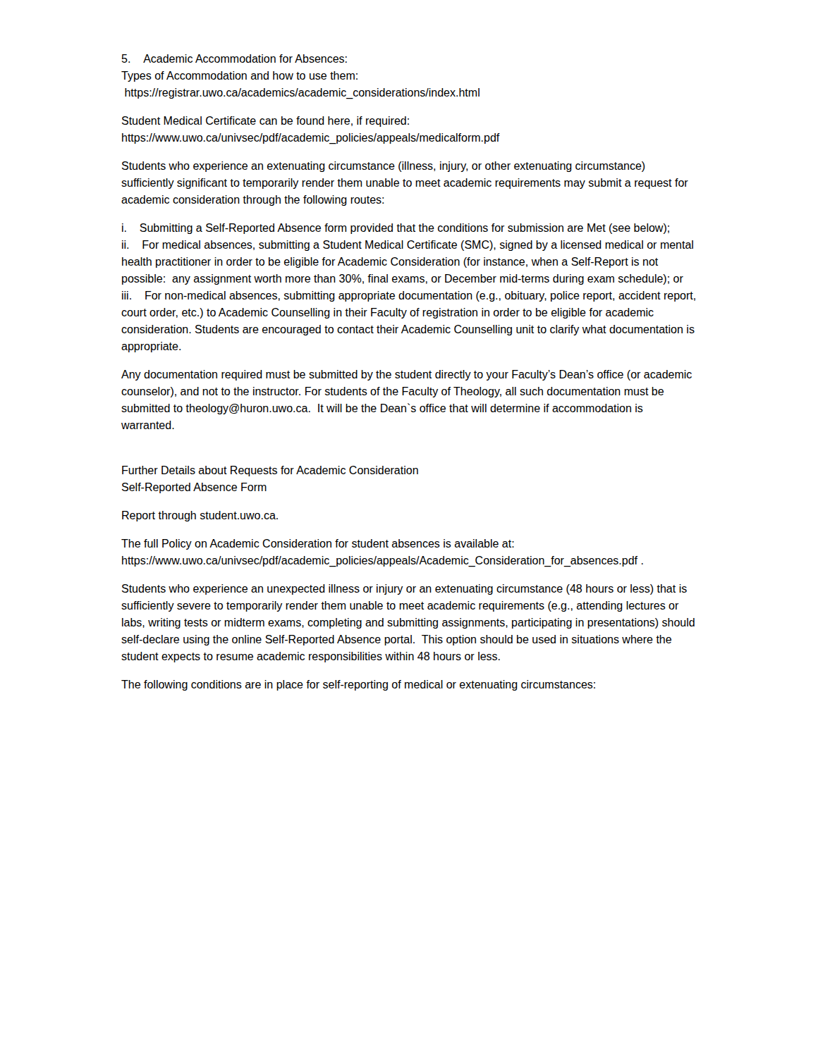5. Academic Accommodation for Absences:
Types of Accommodation and how to use them:
https://registrar.uwo.ca/academics/academic_considerations/index.html
Student Medical Certificate can be found here, if required:
https://www.uwo.ca/univsec/pdf/academic_policies/appeals/medicalform.pdf
Students who experience an extenuating circumstance (illness, injury, or other extenuating circumstance) sufficiently significant to temporarily render them unable to meet academic requirements may submit a request for academic consideration through the following routes:
i. Submitting a Self-Reported Absence form provided that the conditions for submission are Met (see below);
ii. For medical absences, submitting a Student Medical Certificate (SMC), signed by a licensed medical or mental health practitioner in order to be eligible for Academic Consideration (for instance, when a Self-Report is not possible: any assignment worth more than 30%, final exams, or December mid-terms during exam schedule); or
iii. For non-medical absences, submitting appropriate documentation (e.g., obituary, police report, accident report, court order, etc.) to Academic Counselling in their Faculty of registration in order to be eligible for academic consideration. Students are encouraged to contact their Academic Counselling unit to clarify what documentation is appropriate.
Any documentation required must be submitted by the student directly to your Faculty’s Dean’s office (or academic counselor), and not to the instructor. For students of the Faculty of Theology, all such documentation must be submitted to theology@huron.uwo.ca. It will be the Dean`s office that will determine if accommodation is warranted.
Further Details about Requests for Academic Consideration
Self-Reported Absence Form
Report through student.uwo.ca.
The full Policy on Academic Consideration for student absences is available at:
https://www.uwo.ca/univsec/pdf/academic_policies/appeals/Academic_Consideration_for_absences.pdf .
Students who experience an unexpected illness or injury or an extenuating circumstance (48 hours or less) that is sufficiently severe to temporarily render them unable to meet academic requirements (e.g., attending lectures or labs, writing tests or midterm exams, completing and submitting assignments, participating in presentations) should self-declare using the online Self-Reported Absence portal. This option should be used in situations where the student expects to resume academic responsibilities within 48 hours or less.
The following conditions are in place for self-reporting of medical or extenuating circumstances: